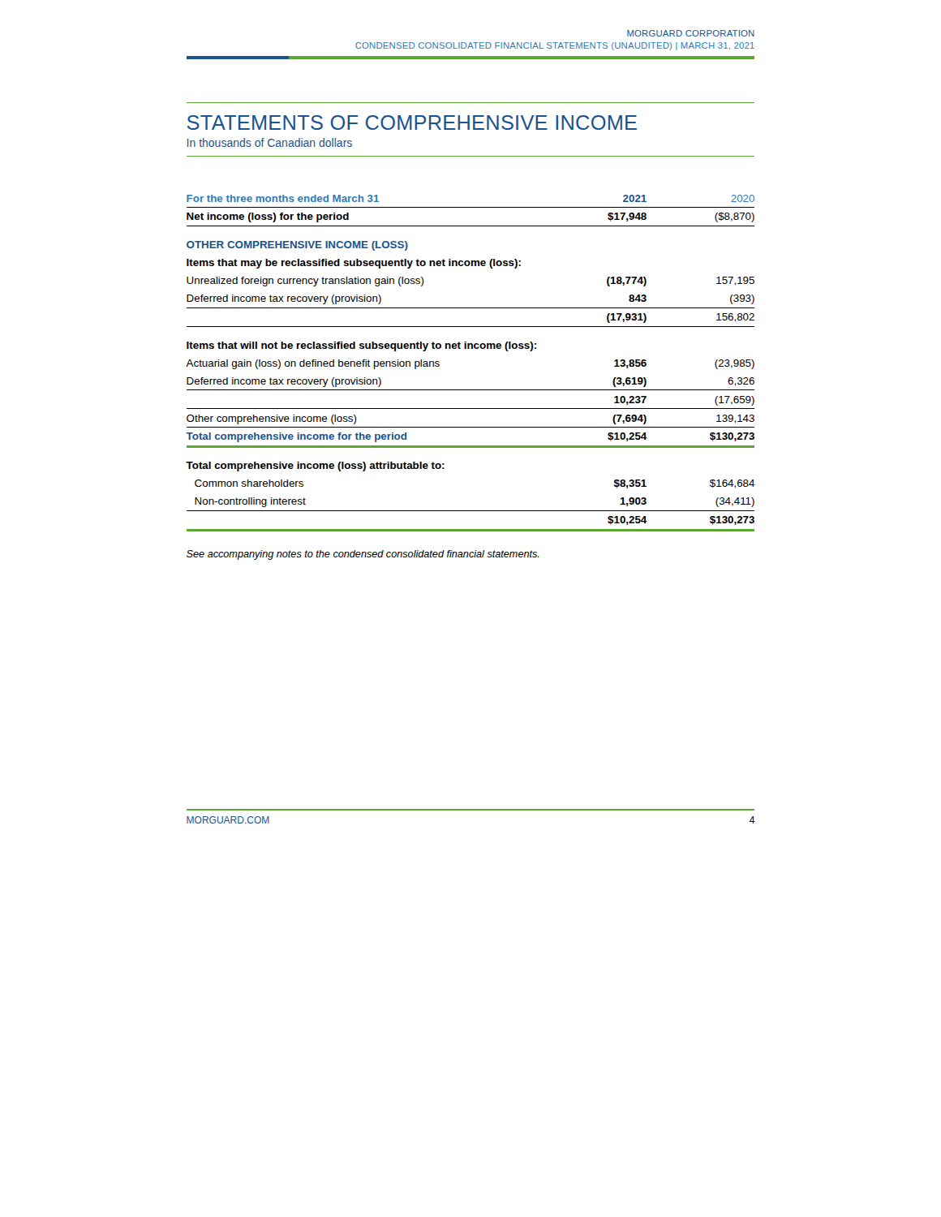MORGUARD CORPORATION
CONDENSED CONSOLIDATED FINANCIAL STATEMENTS (UNAUDITED) | MARCH 31, 2021
STATEMENTS OF COMPREHENSIVE INCOME
In thousands of Canadian dollars
| For the three months ended March 31 | 2021 | 2020 |
| --- | --- | --- |
| Net income (loss) for the period | $17,948 | ($8,870) |
| OTHER COMPREHENSIVE INCOME (LOSS) | | |
| Items that may be reclassified subsequently to net income (loss): | | |
| Unrealized foreign currency translation gain (loss) | (18,774) | 157,195 |
| Deferred income tax recovery (provision) | 843 | (393) |
| | (17,931) | 156,802 |
| Items that will not be reclassified subsequently to net income (loss): | | |
| Actuarial gain (loss) on defined benefit pension plans | 13,856 | (23,985) |
| Deferred income tax recovery (provision) | (3,619) | 6,326 |
| | 10,237 | (17,659) |
| Other comprehensive income (loss) | (7,694) | 139,143 |
| Total comprehensive income for the period | $10,254 | $130,273 |
| Total comprehensive income (loss) attributable to: | | |
| Common shareholders | $8,351 | $164,684 |
| Non-controlling interest | 1,903 | (34,411) |
| | $10,254 | $130,273 |
See accompanying notes to the condensed consolidated financial statements.
MORGUARD.COM 4